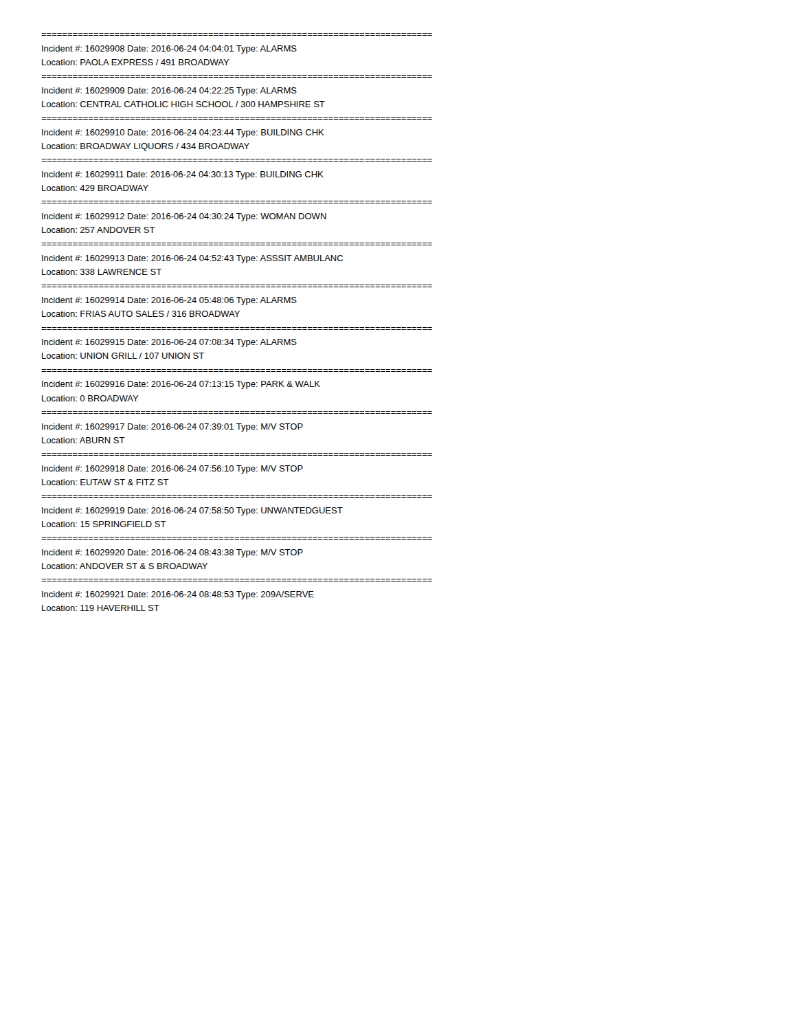===========================================================================
Incident #: 16029908 Date: 2016-06-24 04:04:01 Type: ALARMS
Location: PAOLA EXPRESS / 491 BROADWAY
===========================================================================
Incident #: 16029909 Date: 2016-06-24 04:22:25 Type: ALARMS
Location: CENTRAL CATHOLIC HIGH SCHOOL / 300 HAMPSHIRE ST
===========================================================================
Incident #: 16029910 Date: 2016-06-24 04:23:44 Type: BUILDING CHK
Location: BROADWAY LIQUORS / 434 BROADWAY
===========================================================================
Incident #: 16029911 Date: 2016-06-24 04:30:13 Type: BUILDING CHK
Location: 429 BROADWAY
===========================================================================
Incident #: 16029912 Date: 2016-06-24 04:30:24 Type: WOMAN DOWN
Location: 257 ANDOVER ST
===========================================================================
Incident #: 16029913 Date: 2016-06-24 04:52:43 Type: ASSSIT AMBULANC
Location: 338 LAWRENCE ST
===========================================================================
Incident #: 16029914 Date: 2016-06-24 05:48:06 Type: ALARMS
Location: FRIAS AUTO SALES / 316 BROADWAY
===========================================================================
Incident #: 16029915 Date: 2016-06-24 07:08:34 Type: ALARMS
Location: UNION GRILL / 107 UNION ST
===========================================================================
Incident #: 16029916 Date: 2016-06-24 07:13:15 Type: PARK & WALK
Location: 0 BROADWAY
===========================================================================
Incident #: 16029917 Date: 2016-06-24 07:39:01 Type: M/V STOP
Location: ABURN ST
===========================================================================
Incident #: 16029918 Date: 2016-06-24 07:56:10 Type: M/V STOP
Location: EUTAW ST & FITZ ST
===========================================================================
Incident #: 16029919 Date: 2016-06-24 07:58:50 Type: UNWANTEDGUEST
Location: 15 SPRINGFIELD ST
===========================================================================
Incident #: 16029920 Date: 2016-06-24 08:43:38 Type: M/V STOP
Location: ANDOVER ST & S BROADWAY
===========================================================================
Incident #: 16029921 Date: 2016-06-24 08:48:53 Type: 209A/SERVE
Location: 119 HAVERHILL ST